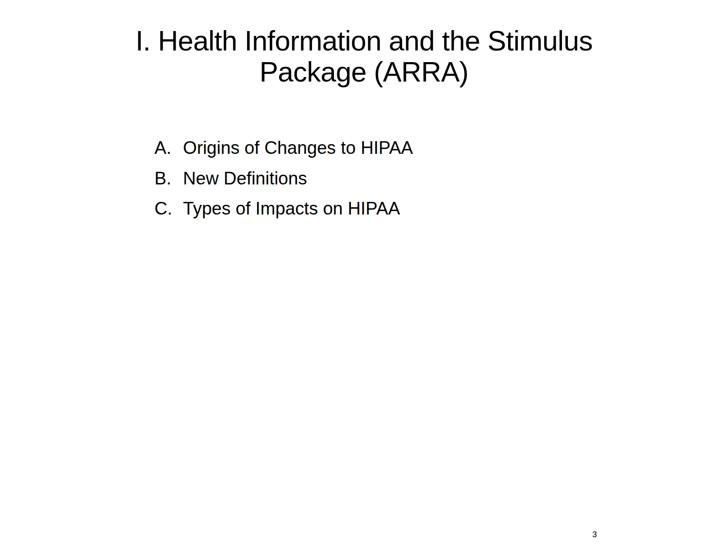I. Health Information and the Stimulus Package (ARRA)
A. Origins of Changes to HIPAA
B. New Definitions
C. Types of Impacts on HIPAA
3